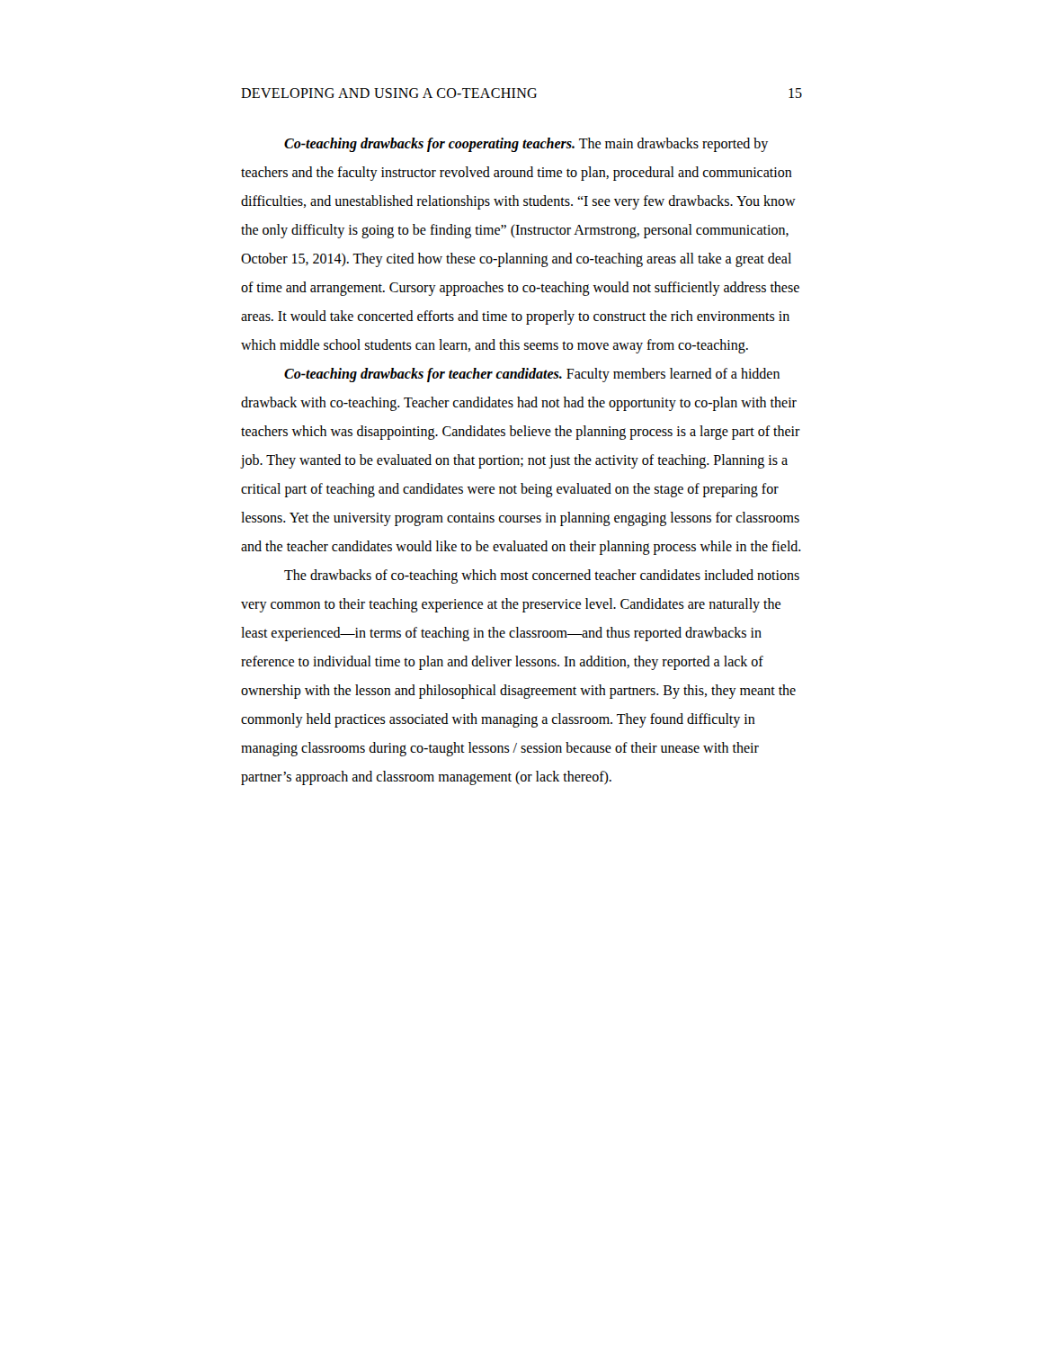Developing and Using a Co-Teaching 15
Co-teaching drawbacks for cooperating teachers. The main drawbacks reported by teachers and the faculty instructor revolved around time to plan, procedural and communication difficulties, and unestablished relationships with students. “I see very few drawbacks. You know the only difficulty is going to be finding time” (Instructor Armstrong, personal communication, October 15, 2014). They cited how these co-planning and co-teaching areas all take a great deal of time and arrangement. Cursory approaches to co-teaching would not sufficiently address these areas. It would take concerted efforts and time to properly to construct the rich environments in which middle school students can learn, and this seems to move away from co-teaching.
Co-teaching drawbacks for teacher candidates. Faculty members learned of a hidden drawback with co-teaching. Teacher candidates had not had the opportunity to co-plan with their teachers which was disappointing. Candidates believe the planning process is a large part of their job. They wanted to be evaluated on that portion; not just the activity of teaching. Planning is a critical part of teaching and candidates were not being evaluated on the stage of preparing for lessons. Yet the university program contains courses in planning engaging lessons for classrooms and the teacher candidates would like to be evaluated on their planning process while in the field.
The drawbacks of co-teaching which most concerned teacher candidates included notions very common to their teaching experience at the preservice level. Candidates are naturally the least experienced—in terms of teaching in the classroom—and thus reported drawbacks in reference to individual time to plan and deliver lessons. In addition, they reported a lack of ownership with the lesson and philosophical disagreement with partners. By this, they meant the commonly held practices associated with managing a classroom. They found difficulty in managing classrooms during co-taught lessons / session because of their unease with their partner’s approach and classroom management (or lack thereof).